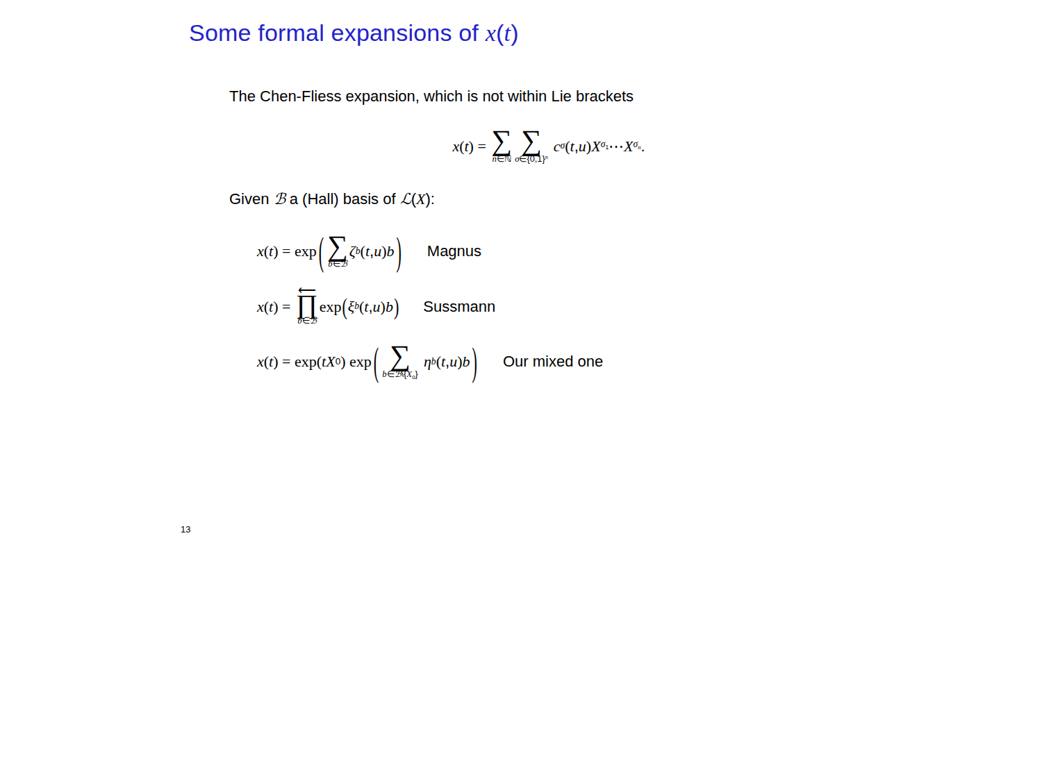Some formal expansions of x(t)
The Chen-Fliess expansion, which is not within Lie brackets
x(t) = ∑ n∈ℕ ∑ σ∈{0,1}n cσ(t, u) Xσ1 ⋯ Xσn.
Given ℬ a (Hall) basis of ℒ(X):
x(t) = exp ( ∑ b∈ℬ ζb(t, u) b ) Magnus
x(t) = ⟵ ∏ b∈ℬ exp (ξb(t, u) b) Sussmann
x(t) = exp(tX0) exp ( ∑ b∈ℬ\{X0} ηb(t, u) b ) Our mixed one
13